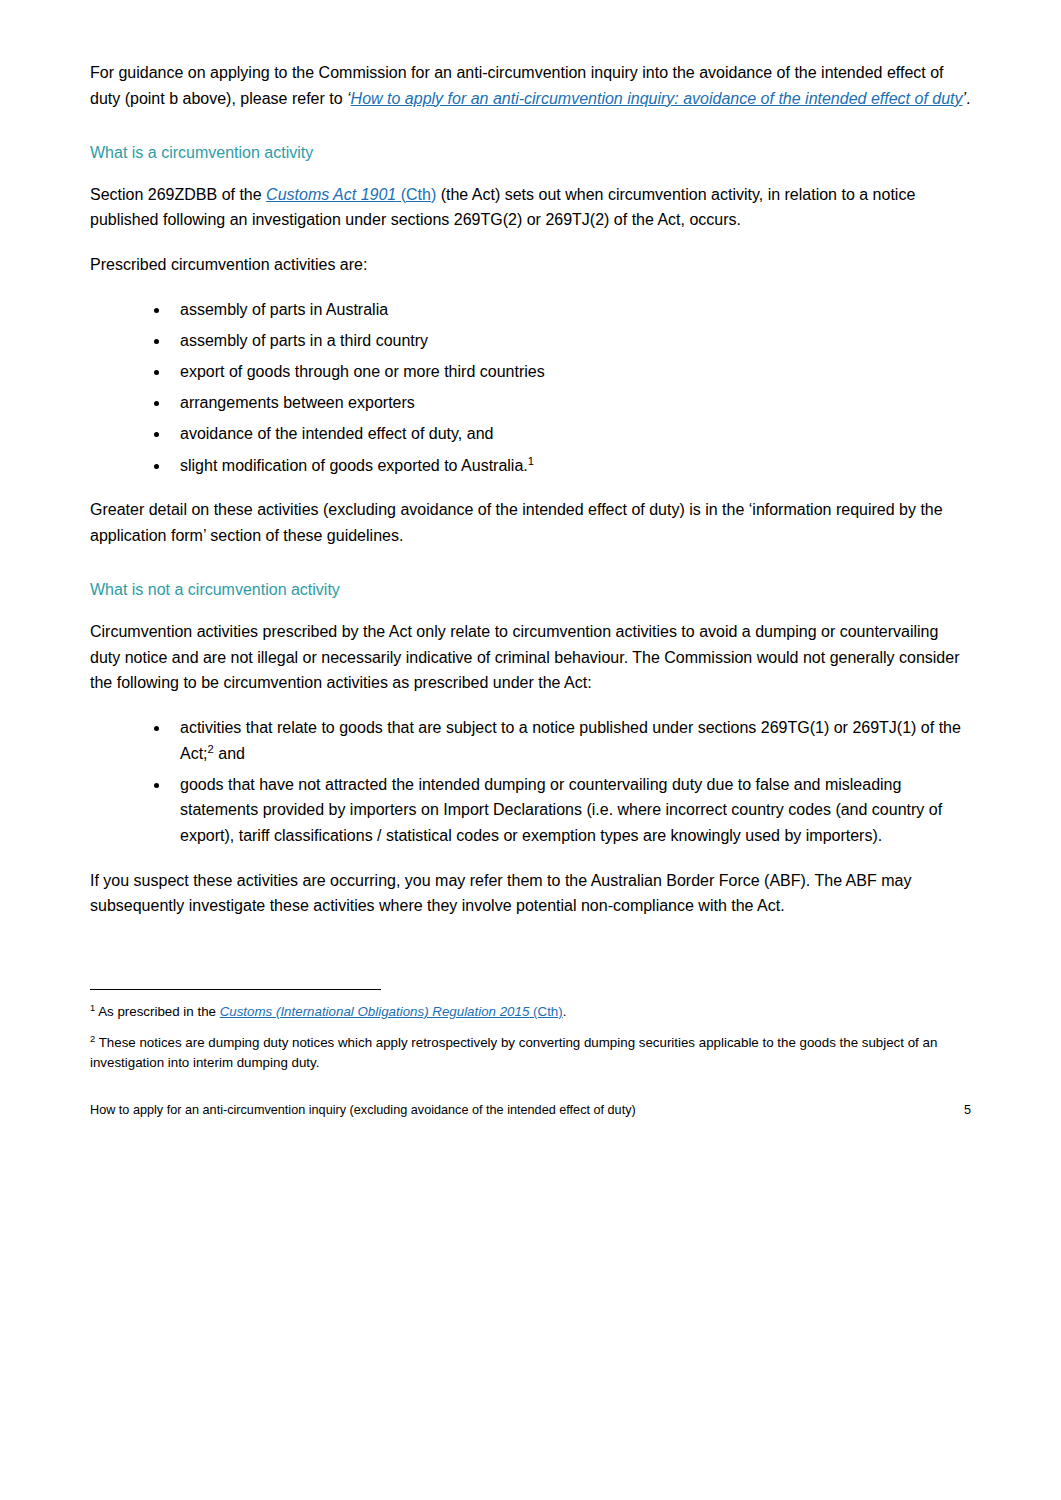For guidance on applying to the Commission for an anti-circumvention inquiry into the avoidance of the intended effect of duty (point b above), please refer to ‘How to apply for an anti-circumvention inquiry: avoidance of the intended effect of duty’.
What is a circumvention activity
Section 269ZDBB of the Customs Act 1901 (Cth) (the Act) sets out when circumvention activity, in relation to a notice published following an investigation under sections 269TG(2) or 269TJ(2) of the Act, occurs.
Prescribed circumvention activities are:
assembly of parts in Australia
assembly of parts in a third country
export of goods through one or more third countries
arrangements between exporters
avoidance of the intended effect of duty, and
slight modification of goods exported to Australia.1
Greater detail on these activities (excluding avoidance of the intended effect of duty) is in the ‘information required by the application form’ section of these guidelines.
What is not a circumvention activity
Circumvention activities prescribed by the Act only relate to circumvention activities to avoid a dumping or countervailing duty notice and are not illegal or necessarily indicative of criminal behaviour. The Commission would not generally consider the following to be circumvention activities as prescribed under the Act:
activities that relate to goods that are subject to a notice published under sections 269TG(1) or 269TJ(1) of the Act;2 and
goods that have not attracted the intended dumping or countervailing duty due to false and misleading statements provided by importers on Import Declarations (i.e. where incorrect country codes (and country of export), tariff classifications / statistical codes or exemption types are knowingly used by importers).
If you suspect these activities are occurring, you may refer them to the Australian Border Force (ABF). The ABF may subsequently investigate these activities where they involve potential non-compliance with the Act.
1 As prescribed in the Customs (International Obligations) Regulation 2015 (Cth).
2 These notices are dumping duty notices which apply retrospectively by converting dumping securities applicable to the goods the subject of an investigation into interim dumping duty.
How to apply for an anti-circumvention inquiry (excluding avoidance of the intended effect of duty) 5